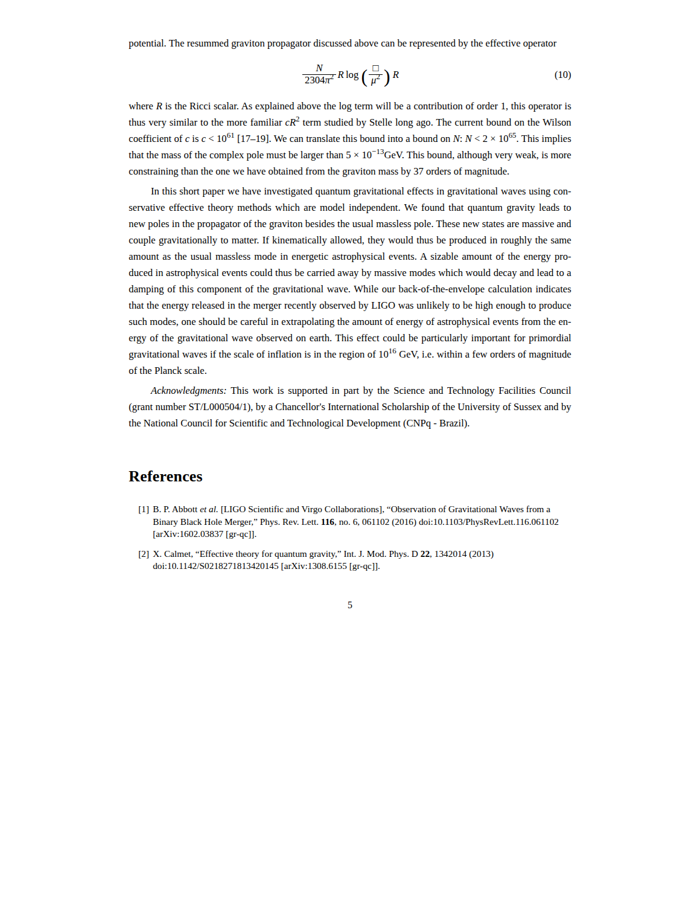potential. The resummed graviton propagator discussed above can be represented by the effective operator
N 2304 π2 R log (□μ2) R (10)
where R is the Ricci scalar. As explained above the log term will be a contribution of order 1, this operator is thus very similar to the more familiar cR2 term studied by Stelle long ago. The current bound on the Wilson coefficient of c is c < 1061 [17–19]. We can translate this bound into a bound on N: N < 2 × 1065. This implies that the mass of the complex pole must be larger than 5 × 10−13GeV. This bound, although very weak, is more constraining than the one we have obtained from the graviton mass by 37 orders of magnitude.
In this short paper we have investigated quantum gravitational effects in gravitational waves using conservative effective theory methods which are model independent. We found that quantum gravity leads to new poles in the propagator of the graviton besides the usual massless pole. These new states are massive and couple gravitationally to matter. If kinematically allowed, they would thus be produced in roughly the same amount as the usual massless mode in energetic astrophysical events. A sizable amount of the energy produced in astrophysical events could thus be carried away by massive modes which would decay and lead to a damping of this component of the gravitational wave. While our back-of-the-envelope calculation indicates that the energy released in the merger recently observed by LIGO was unlikely to be high enough to produce such modes, one should be careful in extrapolating the amount of energy of astrophysical events from the energy of the gravitational wave observed on earth. This effect could be particularly important for primordial gravitational waves if the scale of inflation is in the region of 1016 GeV, i.e. within a few orders of magnitude of the Planck scale.
Acknowledgments: This work is supported in part by the Science and Technology Facilities Council (grant number ST/L000504/1), by a Chancellor's International Scholarship of the University of Sussex and by the National Council for Scientific and Technological Development (CNPq - Brazil).
References
[1] B. P. Abbott et al. [LIGO Scientific and Virgo Collaborations], “Observation of Gravitational Waves from a Binary Black Hole Merger,” Phys. Rev. Lett. 116, no. 6, 061102 (2016) doi:10.1103/PhysRevLett.116.061102 [arXiv:1602.03837 [gr-qc]].
[2] X. Calmet, “Effective theory for quantum gravity,” Int. J. Mod. Phys. D 22, 1342014 (2013) doi:10.1142/S0218271813420145 [arXiv:1308.6155 [gr-qc]].
5